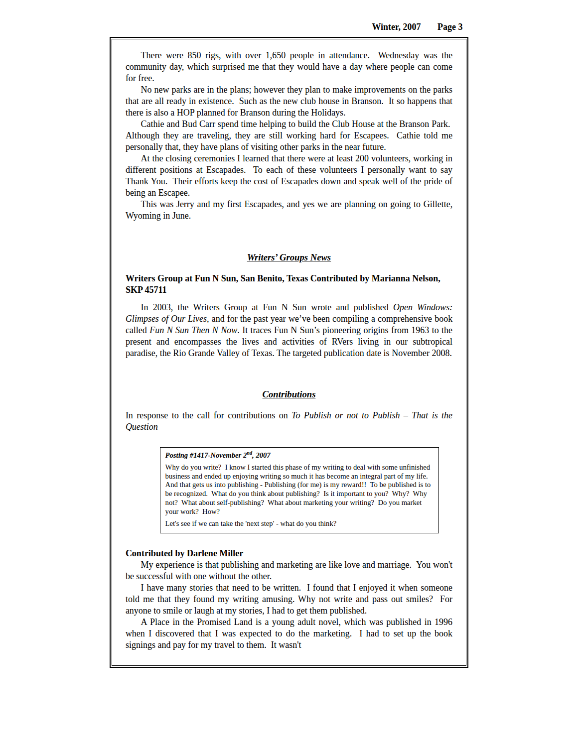Winter, 2007 Page 3
There were 850 rigs, with over 1,650 people in attendance. Wednesday was the community day, which surprised me that they would have a day where people can come for free.
No new parks are in the plans; however they plan to make improvements on the parks that are all ready in existence. Such as the new club house in Branson. It so happens that there is also a HOP planned for Branson during the Holidays.
Cathie and Bud Carr spend time helping to build the Club House at the Branson Park. Although they are traveling, they are still working hard for Escapees. Cathie told me personally that, they have plans of visiting other parks in the near future.
At the closing ceremonies I learned that there were at least 200 volunteers, working in different positions at Escapades. To each of these volunteers I personally want to say Thank You. Their efforts keep the cost of Escapades down and speak well of the pride of being an Escapee.
This was Jerry and my first Escapades, and yes we are planning on going to Gillette, Wyoming in June.
Writers’ Groups News
Writers Group at Fun N Sun, San Benito, Texas Contributed by Marianna Nelson, SKP 45711
In 2003, the Writers Group at Fun N Sun wrote and published Open Windows: Glimpses of Our Lives, and for the past year we’ve been compiling a comprehensive book called Fun N Sun Then N Now. It traces Fun N Sun’s pioneering origins from 1963 to the present and encompasses the lives and activities of RVers living in our subtropical paradise, the Rio Grande Valley of Texas. The targeted publication date is November 2008.
Contributions
In response to the call for contributions on To Publish or not to Publish – That is the Question
Posting #1417-November 2nd, 2007
Why do you write? I know I started this phase of my writing to deal with some unfinished business and ended up enjoying writing so much it has become an integral part of my life. And that gets us into publishing - Publishing (for me) is my reward!! To be published is to be recognized. What do you think about publishing? Is it important to you? Why? Why not? What about self-publishing? What about marketing your writing? Do you market your work? How?
Let's see if we can take the 'next step' - what do you think?
Contributed by Darlene Miller
My experience is that publishing and marketing are like love and marriage. You won't be successful with one without the other.
I have many stories that need to be written. I found that I enjoyed it when someone told me that they found my writing amusing. Why not write and pass out smiles? For anyone to smile or laugh at my stories, I had to get them published.
A Place in the Promised Land is a young adult novel, which was published in 1996 when I discovered that I was expected to do the marketing. I had to set up the book signings and pay for my travel to them. It wasn't